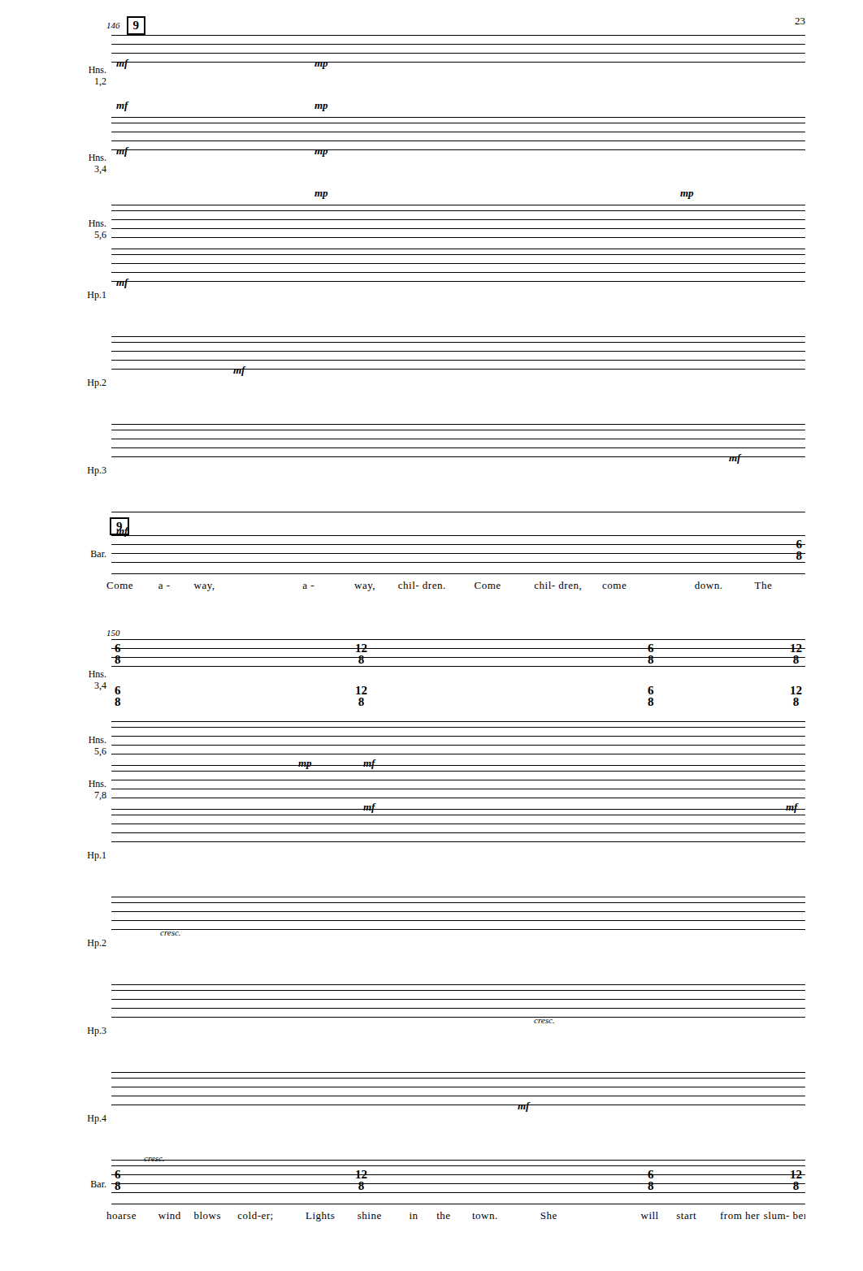23
146 9
Hns.
1,2
Horns 1 and 2, two staves, treble and bass clef mf mp mf mp
Hns.
3,4
Horns 3 and 4, two staves mf mp mp mp
Hns.
5,6
Horns 5 and 6, bass clef, rests
Hp.1
Harp 1, grand staff mf
Hp.2
Harp 2, grand staff mf
Hp.3
Harp 3, grand staff mf
9
Bar.
Baritone solo, bass clef mf 6
8
Come a - way, a - way, chil- dren. Come chil- dren, come down. The
150
Hns.
3,4
Horns 3 and 4, two staves 6
8 6
8 12
8 12
8 6
8 6
8 12
8 12
8
Hns.
5,6
Horns 5 and 6 mp mf
Hns.
7,8
Horns 7 and 8 mf mf
Hp.1
Harp 1, grand staff, rests
Hp.2
Harp 2, grand staff cresc.
Hp.3
Harp 3, grand staff cresc.
Hp.4
Harp 4, grand staff mf
Bar.
Baritone solo, bass clef cresc. 6
8 12
8 6
8 12
8
hoarse wind blows cold-er; Lights shine in the town. She will start from her slum- ber When